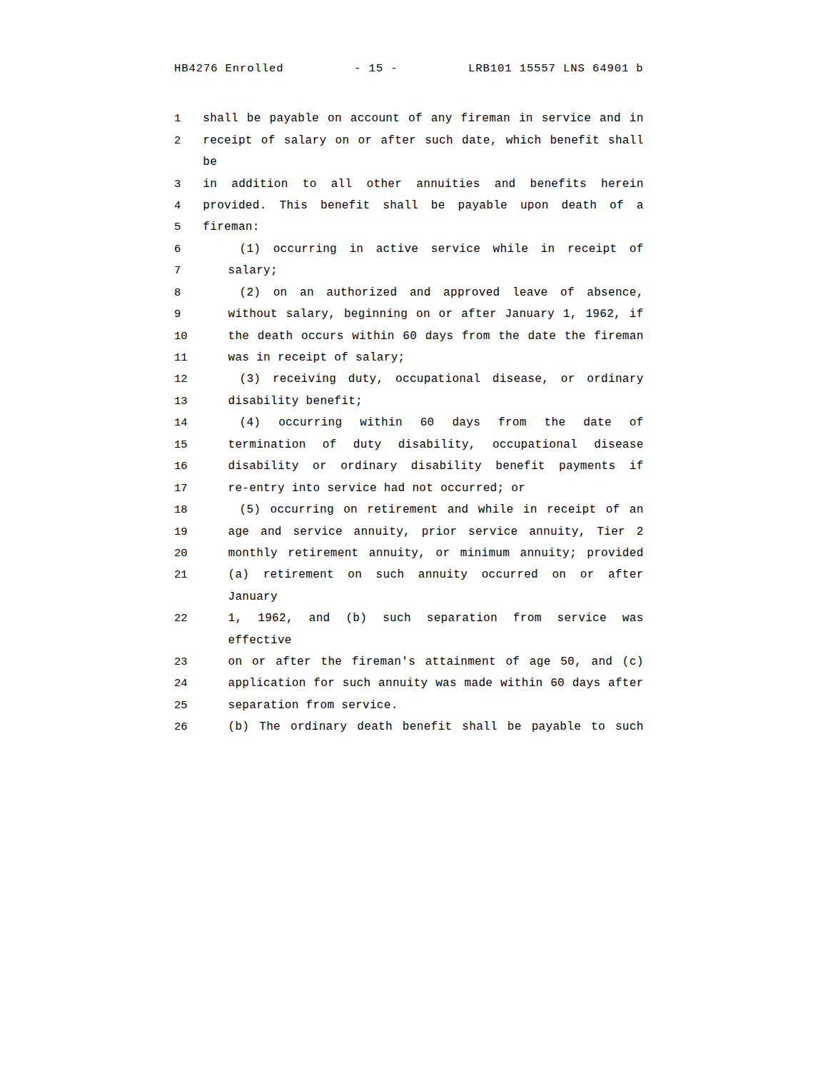HB4276 Enrolled - 15 - LRB101 15557 LNS 64901 b
1 shall be payable on account of any fireman in service and in
2 receipt of salary on or after such date, which benefit shall be
3 in addition to all other annuities and benefits herein
4 provided. This benefit shall be payable upon death of a
5 fireman:
6(1) occurring in active service while in receipt of
7 salary;
8(2) on an authorized and approved leave of absence,
9 without salary, beginning on or after January 1, 1962, if
10 the death occurs within 60 days from the date the fireman
11 was in receipt of salary;
12(3) receiving duty, occupational disease, or ordinary
13 disability benefit;
14(4) occurring within 60 days from the date of
15 termination of duty disability, occupational disease
16 disability or ordinary disability benefit payments if
17 re-entry into service had not occurred; or
18(5) occurring on retirement and while in receipt of an
19 age and service annuity, prior service annuity, Tier 2
20 monthly retirement annuity, or minimum annuity; provided
21(a) retirement on such annuity occurred on or after January
221, 1962, and (b) such separation from service was effective
23 on or after the fireman's attainment of age 50, and (c)
24 application for such annuity was made within 60 days after
25 separation from service.
26(b) The ordinary death benefit shall be payable to such